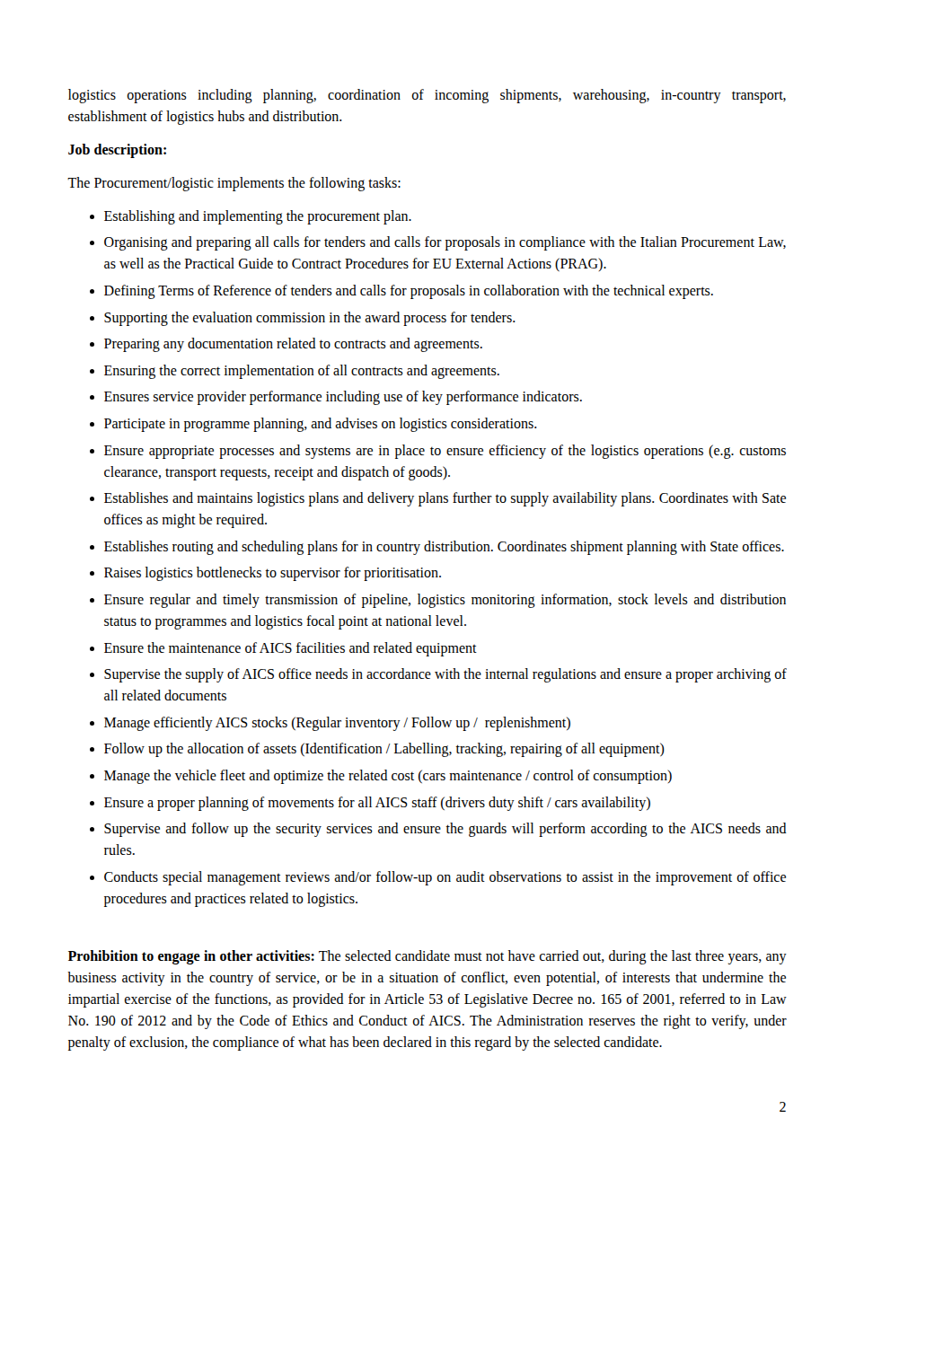logistics operations including planning, coordination of incoming shipments, warehousing, in-country transport, establishment of logistics hubs and distribution.
Job description:
The Procurement/logistic implements the following tasks:
Establishing and implementing the procurement plan.
Organising and preparing all calls for tenders and calls for proposals in compliance with the Italian Procurement Law, as well as the Practical Guide to Contract Procedures for EU External Actions (PRAG).
Defining Terms of Reference of tenders and calls for proposals in collaboration with the technical experts.
Supporting the evaluation commission in the award process for tenders.
Preparing any documentation related to contracts and agreements.
Ensuring the correct implementation of all contracts and agreements.
Ensures service provider performance including use of key performance indicators.
Participate in programme planning, and advises on logistics considerations.
Ensure appropriate processes and systems are in place to ensure efficiency of the logistics operations (e.g. customs clearance, transport requests, receipt and dispatch of goods).
Establishes and maintains logistics plans and delivery plans further to supply availability plans. Coordinates with Sate offices as might be required.
Establishes routing and scheduling plans for in country distribution. Coordinates shipment planning with State offices.
Raises logistics bottlenecks to supervisor for prioritisation.
Ensure regular and timely transmission of pipeline, logistics monitoring information, stock levels and distribution status to programmes and logistics focal point at national level.
Ensure the maintenance of AICS facilities and related equipment
Supervise the supply of AICS office needs in accordance with the internal regulations and ensure a proper archiving of all related documents
Manage efficiently AICS stocks (Regular inventory / Follow up / replenishment)
Follow up the allocation of assets (Identification / Labelling, tracking, repairing of all equipment)
Manage the vehicle fleet and optimize the related cost (cars maintenance / control of consumption)
Ensure a proper planning of movements for all AICS staff (drivers duty shift / cars availability)
Supervise and follow up the security services and ensure the guards will perform according to the AICS needs and rules.
Conducts special management reviews and/or follow-up on audit observations to assist in the improvement of office procedures and practices related to logistics.
Prohibition to engage in other activities: The selected candidate must not have carried out, during the last three years, any business activity in the country of service, or be in a situation of conflict, even potential, of interests that undermine the impartial exercise of the functions, as provided for in Article 53 of Legislative Decree no. 165 of 2001, referred to in Law No. 190 of 2012 and by the Code of Ethics and Conduct of AICS. The Administration reserves the right to verify, under penalty of exclusion, the compliance of what has been declared in this regard by the selected candidate.
2